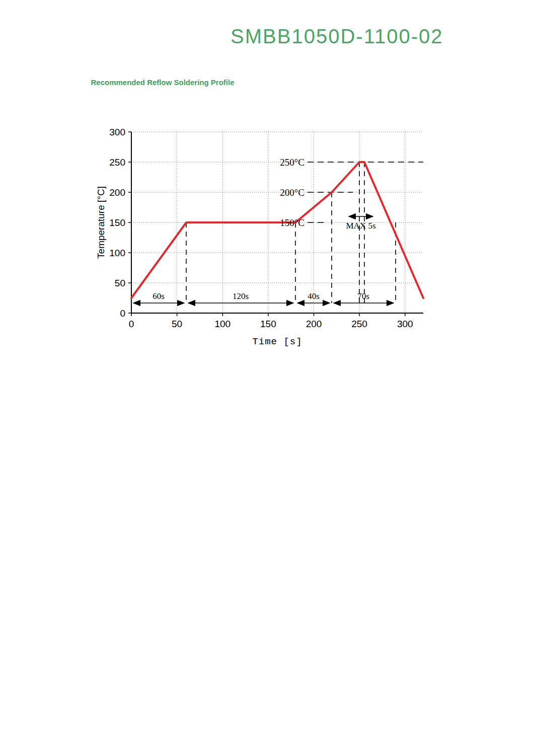SMBB1050D-1100-02
Recommended Reflow Soldering Profile
300 250 200 150 100 50 0 0 50 100 150 200 250 300 Time [s] Temperature [°C] 250°C 200°C 150°C MAX 5s 60s 120s 40s 70s